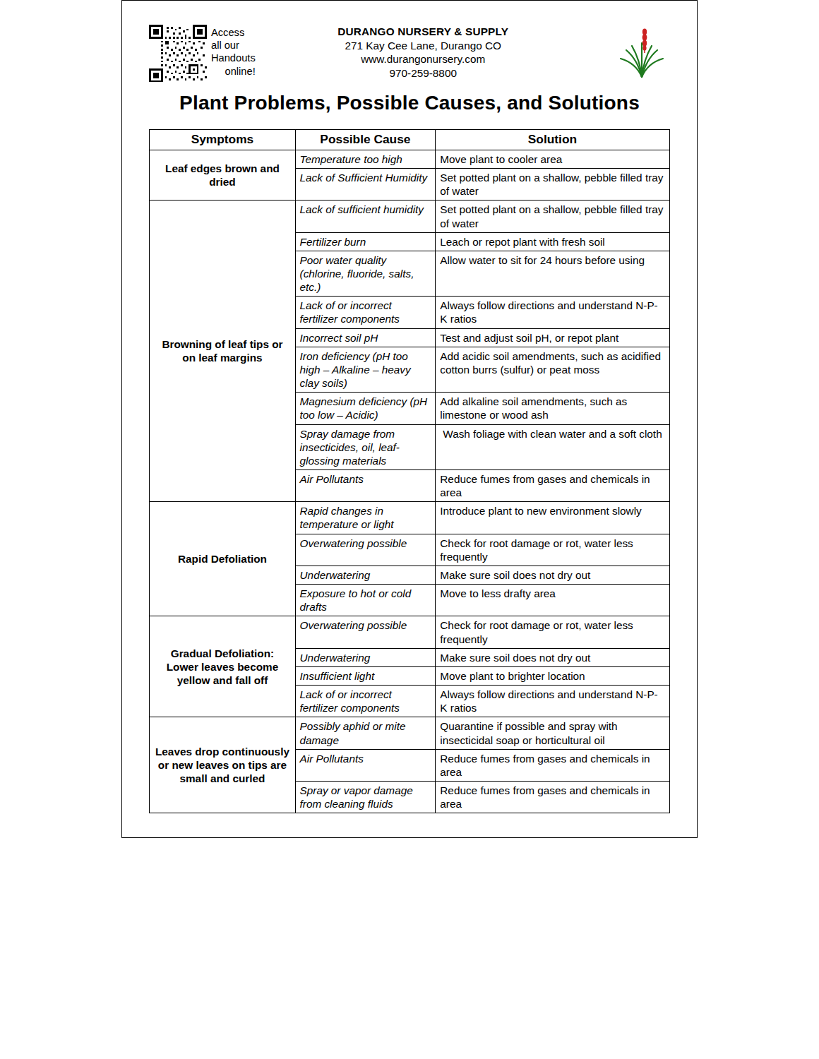Access all our Handouts online!
DURANGO NURSERY & SUPPLY
271 Kay Cee Lane, Durango CO
www.durangonursery.com
970-259-8800
Plant Problems, Possible Causes, and Solutions
| Symptoms | Possible Cause | Solution |
| --- | --- | --- |
| Leaf edges brown and dried | Temperature too high | Move plant to cooler area |
| Lack of Sufficient Humidity | Set potted plant on a shallow, pebble filled tray of water |
| Browning of leaf tips or on leaf margins | Lack of sufficient humidity | Set potted plant on a shallow, pebble filled tray of water |
| Fertilizer burn | Leach or repot plant with fresh soil |
| Poor water quality (chlorine, fluoride, salts, etc.) | Allow water to sit for 24 hours before using |
| Lack of or incorrect fertilizer components | Always follow directions and understand N-P-K ratios |
| Incorrect soil pH | Test and adjust soil pH, or repot plant |
| Iron deficiency (pH too high – Alkaline – heavy clay soils) | Add acidic soil amendments, such as acidified cotton burrs (sulfur) or peat moss |
| Magnesium deficiency (pH too low – Acidic) | Add alkaline soil amendments, such as limestone or wood ash |
| Spray damage from insecticides, oil, leaf-glossing materials | Wash foliage with clean water and a soft cloth |
| Air Pollutants | Reduce fumes from gases and chemicals in area |
| Rapid Defoliation | Rapid changes in temperature or light | Introduce plant to new environment slowly |
| Overwatering possible | Check for root damage or rot, water less frequently |
| Underwatering | Make sure soil does not dry out |
| Exposure to hot or cold drafts | Move to less drafty area |
| Gradual Defoliation: Lower leaves become yellow and fall off | Overwatering possible | Check for root damage or rot, water less frequently |
| Underwatering | Make sure soil does not dry out |
| Insufficient light | Move plant to brighter location |
| Lack of or incorrect fertilizer components | Always follow directions and understand N-P-K ratios |
| Leaves drop continuously or new leaves on tips are small and curled | Possibly aphid or mite damage | Quarantine if possible and spray with insecticidal soap or horticultural oil |
| Air Pollutants | Reduce fumes from gases and chemicals in area |
| Spray or vapor damage from cleaning fluids | Reduce fumes from gases and chemicals in area |